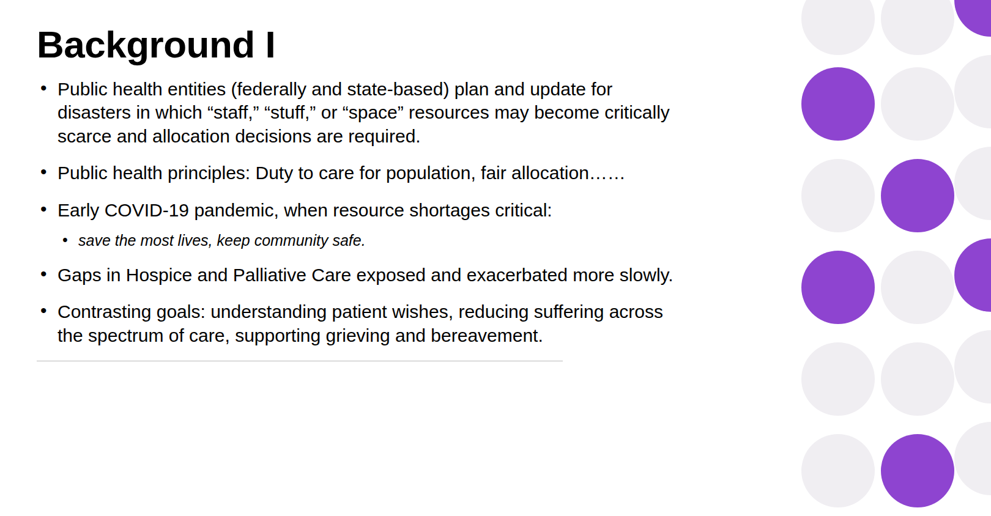Background I
Public health entities (federally and state-based) plan and update for disasters in which “staff,” “stuff,” or “space” resources may become critically scarce and allocation decisions are required.
Public health principles: Duty to care for population, fair allocation……
Early COVID-19 pandemic, when resource shortages critical:
save the most lives, keep community safe.
Gaps in Hospice and Palliative Care exposed and exacerbated more slowly.
Contrasting goals: understanding patient wishes, reducing suffering across the spectrum of care, supporting grieving and bereavement.